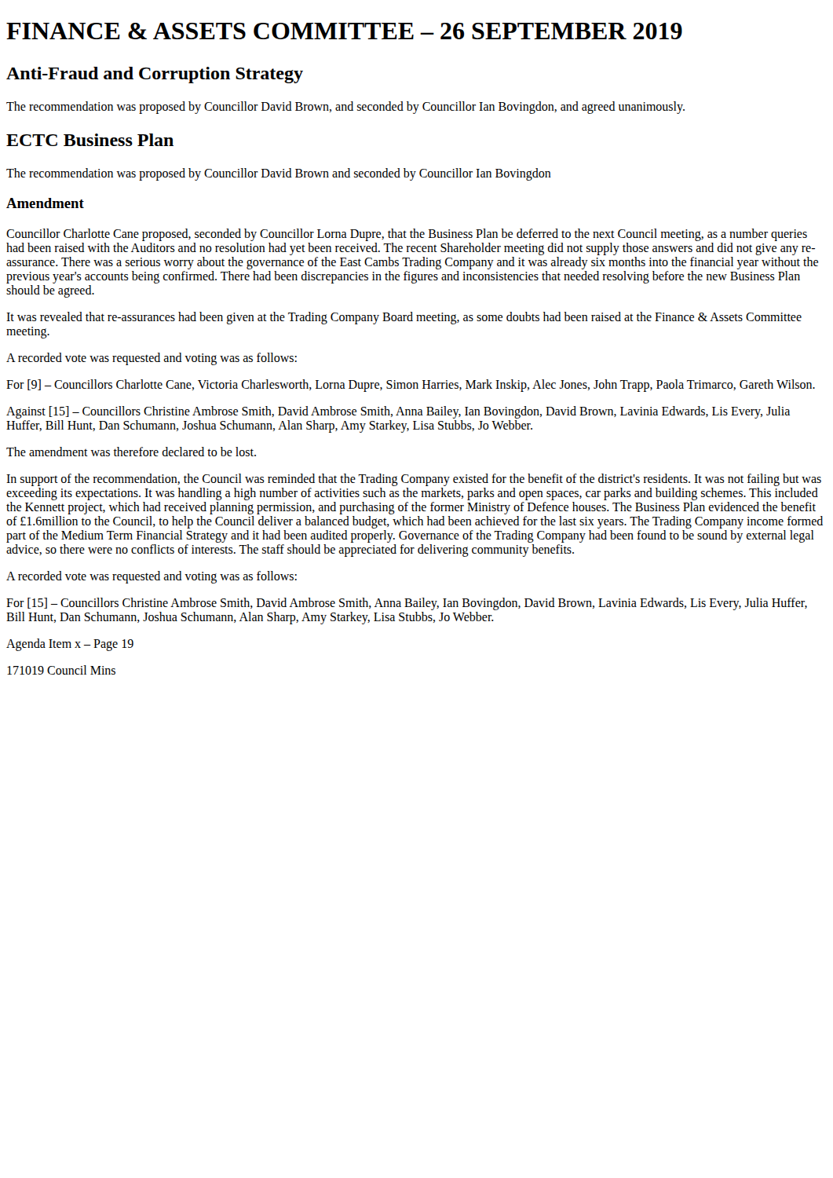FINANCE & ASSETS COMMITTEE – 26 SEPTEMBER 2019
Anti-Fraud and Corruption Strategy
The recommendation was proposed by Councillor David Brown, and seconded by Councillor Ian Bovingdon, and agreed unanimously.
ECTC Business Plan
The recommendation was proposed by Councillor David Brown and seconded by Councillor Ian Bovingdon
Amendment
Councillor Charlotte Cane proposed, seconded by Councillor Lorna Dupre, that the Business Plan be deferred to the next Council meeting, as a number queries had been raised with the Auditors and no resolution had yet been received. The recent Shareholder meeting did not supply those answers and did not give any re-assurance. There was a serious worry about the governance of the East Cambs Trading Company and it was already six months into the financial year without the previous year's accounts being confirmed. There had been discrepancies in the figures and inconsistencies that needed resolving before the new Business Plan should be agreed.
It was revealed that re-assurances had been given at the Trading Company Board meeting, as some doubts had been raised at the Finance & Assets Committee meeting.
A recorded vote was requested and voting was as follows:
For [9] – Councillors Charlotte Cane, Victoria Charlesworth, Lorna Dupre, Simon Harries, Mark Inskip, Alec Jones, John Trapp, Paola Trimarco, Gareth Wilson.
Against [15] – Councillors Christine Ambrose Smith, David Ambrose Smith, Anna Bailey, Ian Bovingdon, David Brown, Lavinia Edwards, Lis Every, Julia Huffer, Bill Hunt, Dan Schumann, Joshua Schumann, Alan Sharp, Amy Starkey, Lisa Stubbs, Jo Webber.
The amendment was therefore declared to be lost.
In support of the recommendation, the Council was reminded that the Trading Company existed for the benefit of the district's residents. It was not failing but was exceeding its expectations. It was handling a high number of activities such as the markets, parks and open spaces, car parks and building schemes. This included the Kennett project, which had received planning permission, and purchasing of the former Ministry of Defence houses. The Business Plan evidenced the benefit of £1.6million to the Council, to help the Council deliver a balanced budget, which had been achieved for the last six years. The Trading Company income formed part of the Medium Term Financial Strategy and it had been audited properly. Governance of the Trading Company had been found to be sound by external legal advice, so there were no conflicts of interests. The staff should be appreciated for delivering community benefits.
A recorded vote was requested and voting was as follows:
For [15] – Councillors Christine Ambrose Smith, David Ambrose Smith, Anna Bailey, Ian Bovingdon, David Brown, Lavinia Edwards, Lis Every, Julia Huffer, Bill Hunt, Dan Schumann, Joshua Schumann, Alan Sharp, Amy Starkey, Lisa Stubbs, Jo Webber.
Agenda Item x – Page 19
171019 Council Mins